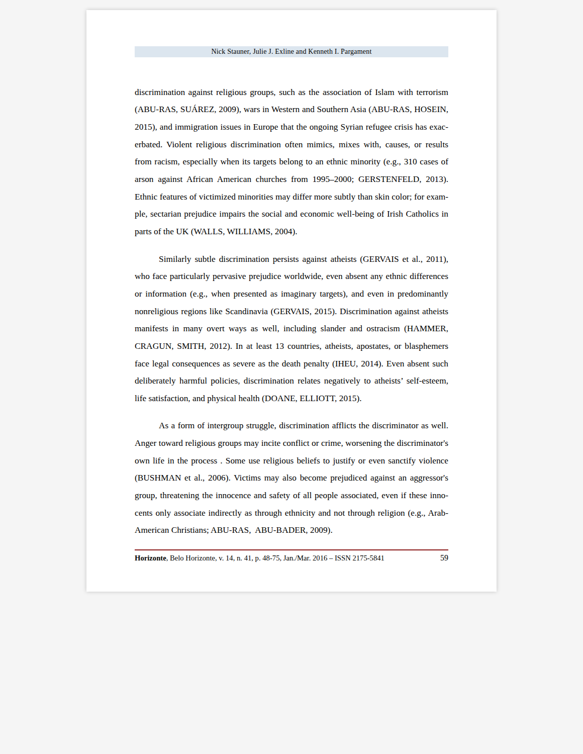Nick Stauner, Julie J. Exline and Kenneth I. Pargament
discrimination against religious groups, such as the association of Islam with terrorism (ABU-RAS, SUÁREZ, 2009), wars in Western and Southern Asia (ABU-RAS, HOSEIN, 2015), and immigration issues in Europe that the ongoing Syrian refugee crisis has exacerbated. Violent religious discrimination often mimics, mixes with, causes, or results from racism, especially when its targets belong to an ethnic minority (e.g., 310 cases of arson against African American churches from 1995–2000; GERSTENFELD, 2013). Ethnic features of victimized minorities may differ more subtly than skin color; for example, sectarian prejudice impairs the social and economic well-being of Irish Catholics in parts of the UK (WALLS, WILLIAMS, 2004).
Similarly subtle discrimination persists against atheists (GERVAIS et al., 2011), who face particularly pervasive prejudice worldwide, even absent any ethnic differences or information (e.g., when presented as imaginary targets), and even in predominantly nonreligious regions like Scandinavia (GERVAIS, 2015). Discrimination against atheists manifests in many overt ways as well, including slander and ostracism (HAMMER, CRAGUN, SMITH, 2012). In at least 13 countries, atheists, apostates, or blasphemers face legal consequences as severe as the death penalty (IHEU, 2014). Even absent such deliberately harmful policies, discrimination relates negatively to atheists’ self-esteem, life satisfaction, and physical health (DOANE, ELLIOTT, 2015).
As a form of intergroup struggle, discrimination afflicts the discriminator as well. Anger toward religious groups may incite conflict or crime, worsening the discriminator's own life in the process . Some use religious beliefs to justify or even sanctify violence (BUSHMAN et al., 2006). Victims may also become prejudiced against an aggressor's group, threatening the innocence and safety of all people associated, even if these innocents only associate indirectly as through ethnicity and not through religion (e.g., Arab-American Christians; ABU-RAS, ABU-BADER, 2009).
Horizonte, Belo Horizonte, v. 14, n. 41, p. 48-75, Jan./Mar. 2016 – ISSN 2175-5841
59